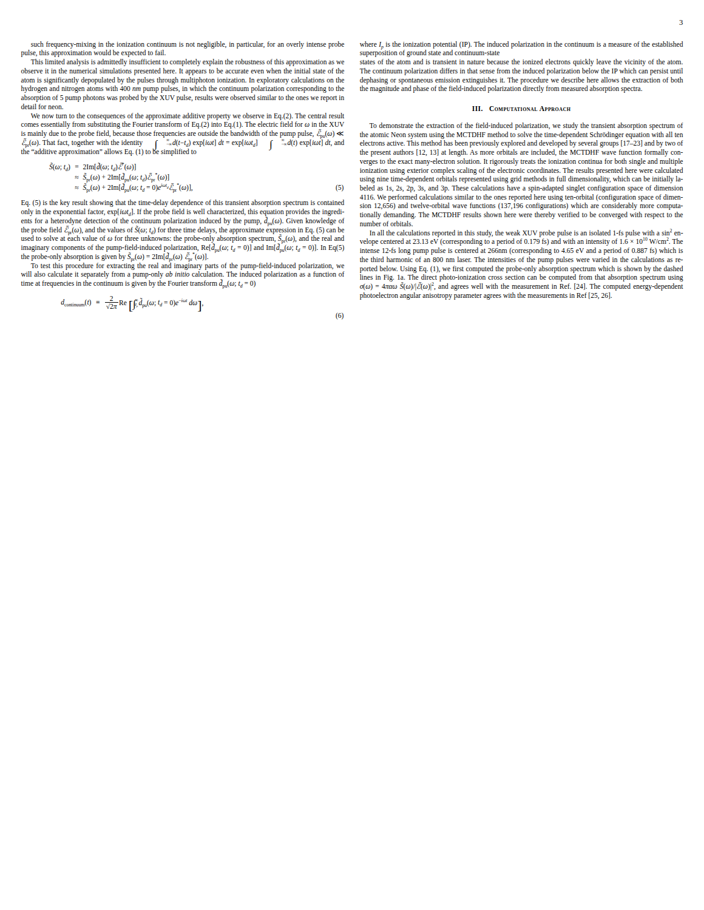3
such frequency-mixing in the ionization continuum is not negligible, in particular, for an overly intense probe pulse, this approximation would be expected to fail.
This limited analysis is admittedly insufficient to completely explain the robustness of this approximation as we observe it in the numerical simulations presented here. It appears to be accurate even when the initial state of the atom is significantly depopulated by the pulses through multiphoton ionization. In exploratory calculations on the hydrogen and nitrogen atoms with 400 nm pump pulses, in which the continuum polarization corresponding to the absorption of 5 pump photons was probed by the XUV pulse, results were observed similar to the ones we report in detail for neon.
We now turn to the consequences of the approximate additive property we observe in Eq.(2). The central result comes essentially from substituting the Fourier transform of Eq.(2) into Eq.(1). The electric field for ω in the XUV is mainly due to the probe field, because those frequencies are outside the bandwidth of the pump pulse, ℰ̃pu(ω) ≪ ℰ̃pr(ω). That fact, together with the identity ∫∞−∞d(t−td) exp[iωt] dt = exp[iωtd] ∫∞−∞d(t) exp[iωt] dt, and the “additive approximation” allows Eq. (1) to be simplified to
| S̃ ( ω ; t d ) | = | 2Im[ d̃ ( ω ; t d ) ℰ̃ * ( ω )] | |
| | ≈ | S̃ pr ( ω ) + 2Im[ d̃ pu ( ω ; t d ) ℰ̃ pr * ( ω )] | |
| | ≈ | S̃ pr ( ω ) + 2Im[ d̃ pu ( ω ; t d = 0) e iωt d ℰ̃ pr * ( ω )], | (5) |
Eq. (5) is the key result showing that the time-delay dependence of this transient absorption spectrum is contained only in the exponential factor, exp[iωtd]. If the probe field is well characterized, this equation provides the ingredients for a heterodyne detection of the continuum polarization induced by the pump, d̃pu(ω). Given knowledge of the probe field ℰ̃pr(ω), and the values of S̃(ω; td) for three time delays, the approximate expression in Eq. (5) can be used to solve at each value of ω for three unknowns: the probe-only absorption spectrum, S̃pr(ω), and the real and imaginary components of the pump-field-induced polarization, Re[d̃pu(ω; td = 0)] and Im[d̃pu(ω; td = 0)]. In Eq(5) the probe-only absorption is given by S̃pr(ω) = 2Im[d̃pr(ω) ℰ̃pr*(ω)].
To test this procedure for extracting the real and imaginary parts of the pump-field-induced polarization, we will also calculate it separately from a pump-only ab initio calculation. The induced polarization as a function of time at frequencies in the continuum is given by the Fourier transform d̃pu(ω; td = 0)
| d continuum ( t ) | ≡ | 2 √ 2 π Re [ ∫ ∞ I p d̃ pu ( ω ; t d = 0) e − iωt dω ] , | |
| | | | (6) |
where Ip is the ionization potential (IP). The induced polarization in the continuum is a measure of the established superposition of ground state and continuum-state
states of the atom and is transient in nature because the ionized electrons quickly leave the vicinity of the atom. The continuum polarization differs in that sense from the induced polarization below the IP which can persist until dephasing or spontaneous emission extinguishes it. The procedure we describe here allows the extraction of both the magnitude and phase of the field-induced polarization directly from measured absorption spectra.
III. Computational Approach
To demonstrate the extraction of the field-induced polarization, we study the transient absorption spectrum of the atomic Neon system using the MCTDHF method to solve the time-dependent Schrödinger equation with all ten electrons active. This method has been previously explored and developed by several groups [17–23] and by two of the present authors [12, 13] at length. As more orbitals are included, the MCTDHF wave function formally converges to the exact many-electron solution. It rigorously treats the ionization continua for both single and multiple ionization using exterior complex scaling of the electronic coordinates. The results presented here were calculated using nine time-dependent orbitals represented using grid methods in full dimensionality, which can be initially labeled as 1s, 2s, 2p, 3s, and 3p. These calculations have a spin-adapted singlet configuration space of dimension 4116. We performed calculations similar to the ones reported here using ten-orbital (configuration space of dimension 12,656) and twelve-orbital wave functions (137,196 configurations) which are considerably more computationally demanding. The MCTDHF results shown here were thereby verified to be converged with respect to the number of orbitals.
In all the calculations reported in this study, the weak XUV probe pulse is an isolated 1-fs pulse with a sin2 envelope centered at 23.13 eV (corresponding to a period of 0.179 fs) and with an intensity of 1.6 × 1010 W/cm2. The intense 12-fs long pump pulse is centered at 266nm (corresponding to 4.65 eV and a period of 0.887 fs) which is the third harmonic of an 800 nm laser. The intensities of the pump pulses were varied in the calculations as reported below. Using Eq. (1), we first computed the probe-only absorption spectrum which is shown by the dashed lines in Fig. 1a. The direct photo-ionization cross section can be computed from that absorption spectrum using σ(ω) = 4παω S̃(ω)/|ℰ̃(ω)|2, and agrees well with the measurement in Ref. [24]. The computed energy-dependent photoelectron angular anisotropy parameter agrees with the measurements in Ref [25, 26].